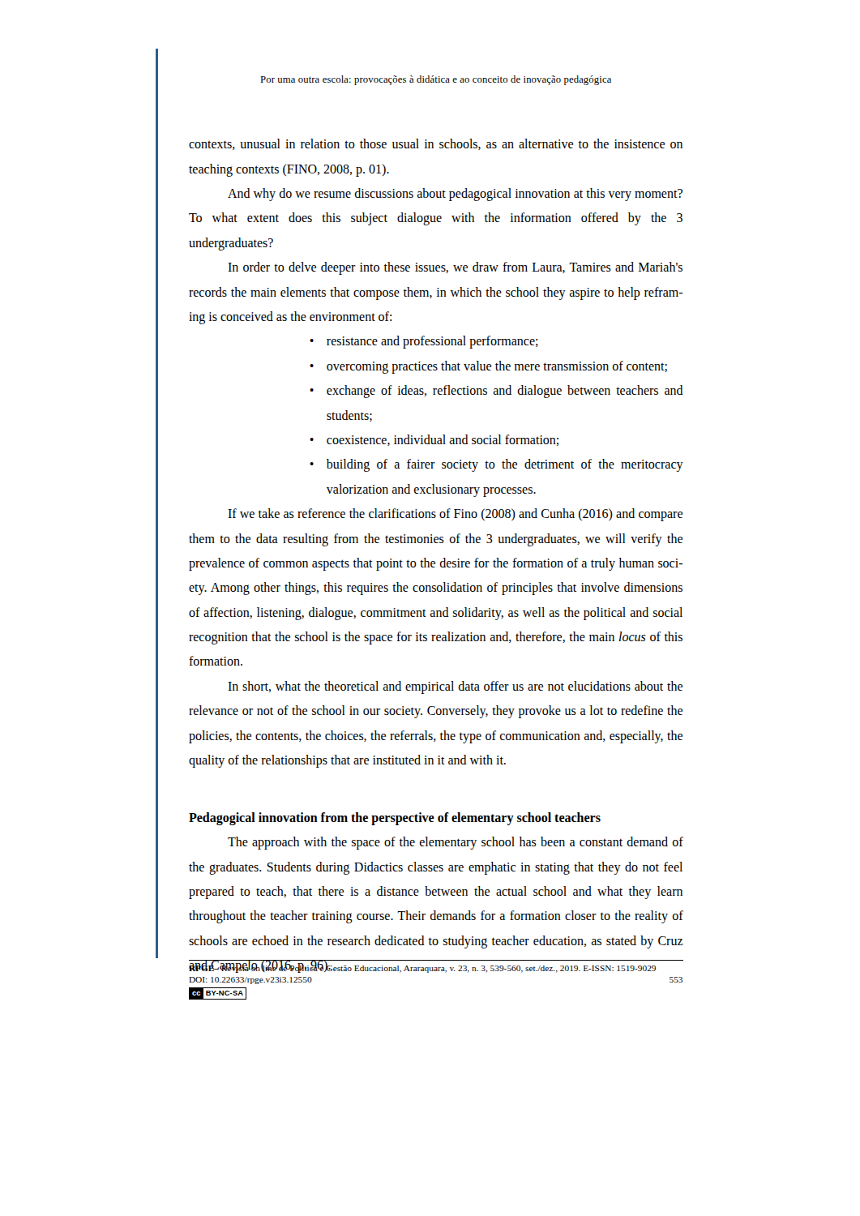Por uma outra escola: provocações à didática e ao conceito de inovação pedagógica
contexts, unusual in relation to those usual in schools, as an alternative to the insistence on teaching contexts (FINO, 2008, p. 01).
And why do we resume discussions about pedagogical innovation at this very moment? To what extent does this subject dialogue with the information offered by the 3 undergraduates?
In order to delve deeper into these issues, we draw from Laura, Tamires and Mariah's records the main elements that compose them, in which the school they aspire to help reframing is conceived as the environment of:
resistance and professional performance;
overcoming practices that value the mere transmission of content;
exchange of ideas, reflections and dialogue between teachers and students;
coexistence, individual and social formation;
building of a fairer society to the detriment of the meritocracy valorization and exclusionary processes.
If we take as reference the clarifications of Fino (2008) and Cunha (2016) and compare them to the data resulting from the testimonies of the 3 undergraduates, we will verify the prevalence of common aspects that point to the desire for the formation of a truly human society. Among other things, this requires the consolidation of principles that involve dimensions of affection, listening, dialogue, commitment and solidarity, as well as the political and social recognition that the school is the space for its realization and, therefore, the main locus of this formation.
In short, what the theoretical and empirical data offer us are not elucidations about the relevance or not of the school in our society. Conversely, they provoke us a lot to redefine the policies, the contents, the choices, the referrals, the type of communication and, especially, the quality of the relationships that are instituted in it and with it.
Pedagogical innovation from the perspective of elementary school teachers
The approach with the space of the elementary school has been a constant demand of the graduates. Students during Didactics classes are emphatic in stating that they do not feel prepared to teach, that there is a distance between the actual school and what they learn throughout the teacher training course. Their demands for a formation closer to the reality of schools are echoed in the research dedicated to studying teacher education, as stated by Cruz and Campelo (2016, p. 96).
RPGE– Revista on line de Política e Gestão Educacional, Araraquara, v. 23, n. 3, 539-560, set./dez., 2019. E-ISSN: 1519-9029
DOI: 10.22633/rpge.v23i3.12550
553
cc BY-NC-SA